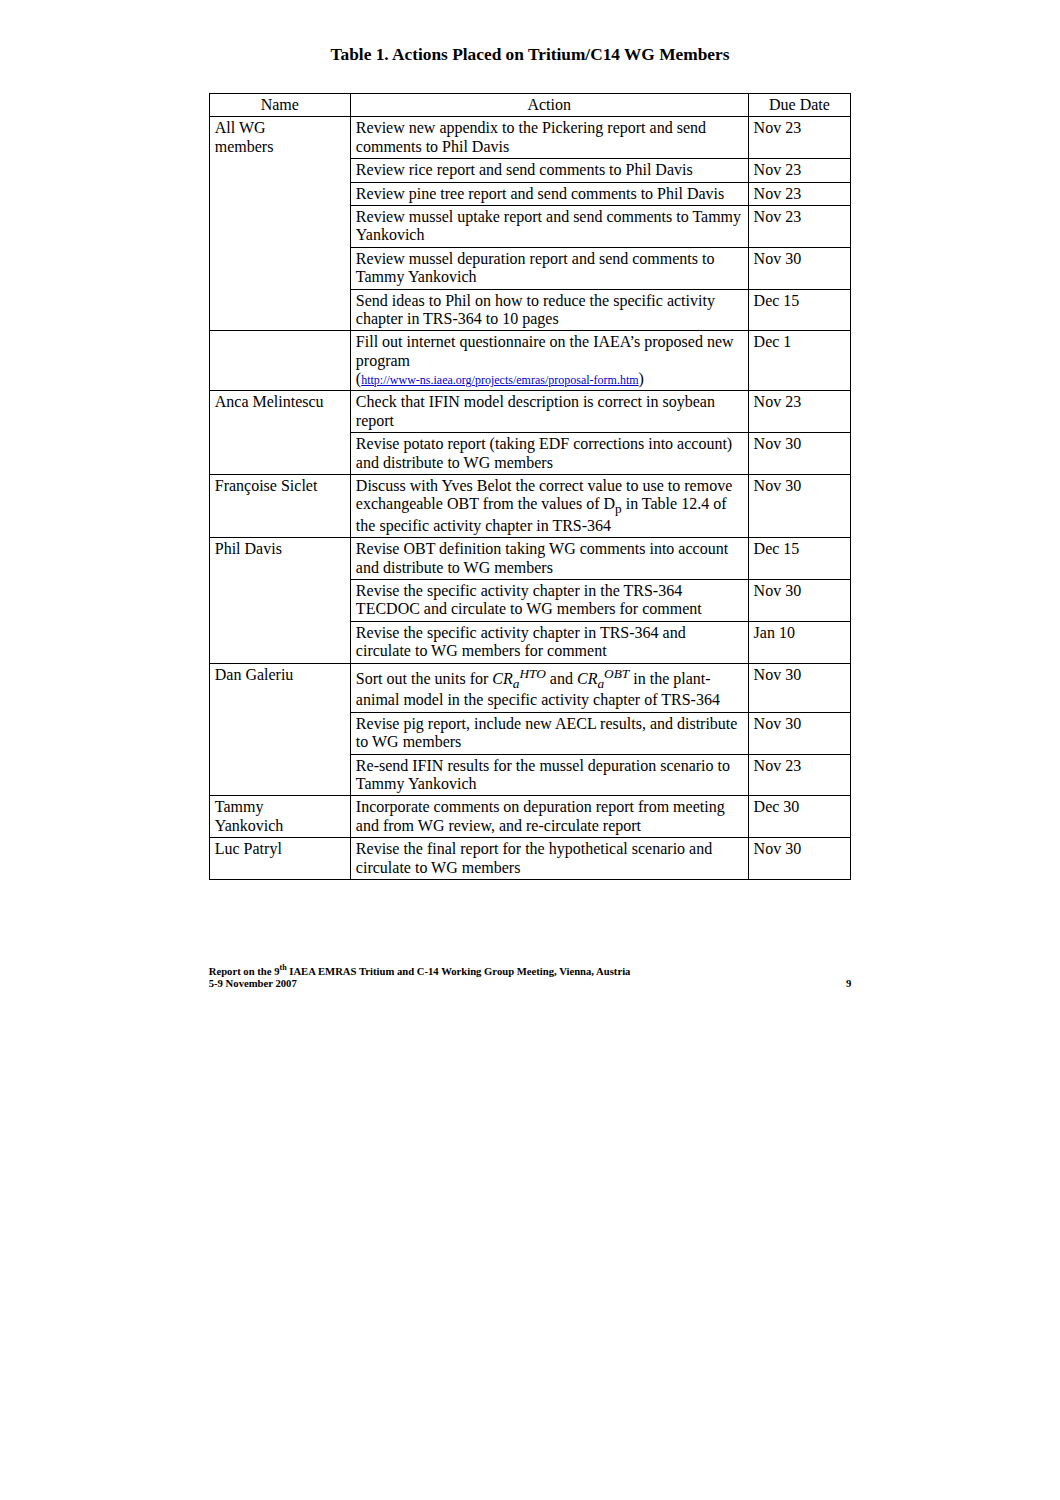Table 1. Actions Placed on Tritium/C14 WG Members
| Name | Action | Due Date |
| --- | --- | --- |
| All WG members | Review new appendix to the Pickering report and send comments to Phil Davis | Nov 23 |
| Review rice report and send comments to Phil Davis | Nov 23 |
| Review pine tree report and send comments to Phil Davis | Nov 23 |
| Review mussel uptake report and send comments to Tammy Yankovich | Nov 23 |
| Review mussel depuration report and send comments to Tammy Yankovich | Nov 30 |
| Send ideas to Phil on how to reduce the specific activity chapter in TRS-364 to 10 pages | Dec 15 |
| | Fill out internet questionnaire on the IAEA’s proposed new program ( http://www-ns.iaea.org/projects/emras/proposal-form.htm ) | Dec 1 |
| Anca Melintescu | Check that IFIN model description is correct in soybean report | Nov 23 |
| Revise potato report (taking EDF corrections into account) and distribute to WG members | Nov 30 |
| Françoise Siclet | Discuss with Yves Belot the correct value to use to remove exchangeable OBT from the values of D p in Table 12.4 of the specific activity chapter in TRS-364 | Nov 30 |
| Phil Davis | Revise OBT definition taking WG comments into account and distribute to WG members | Dec 15 |
| Revise the specific activity chapter in the TRS-364 TECDOC and circulate to WG members for comment | Nov 30 |
| Revise the specific activity chapter in TRS-364 and circulate to WG members for comment | Jan 10 |
| Dan Galeriu | Sort out the units for CR a HTO and CR a OBT in the plant-animal model in the specific activity chapter of TRS-364 | Nov 30 |
| Revise pig report, include new AECL results, and distribute to WG members | Nov 30 |
| Re-send IFIN results for the mussel depuration scenario to Tammy Yankovich | Nov 23 |
| Tammy Yankovich | Incorporate comments on depuration report from meeting and from WG review, and re-circulate report | Dec 30 |
| Luc Patryl | Revise the final report for the hypothetical scenario and circulate to WG members | Nov 30 |
Report on the 9th IAEA EMRAS Tritium and C-14 Working Group Meeting, Vienna, Austria
5-9 November 2007
9